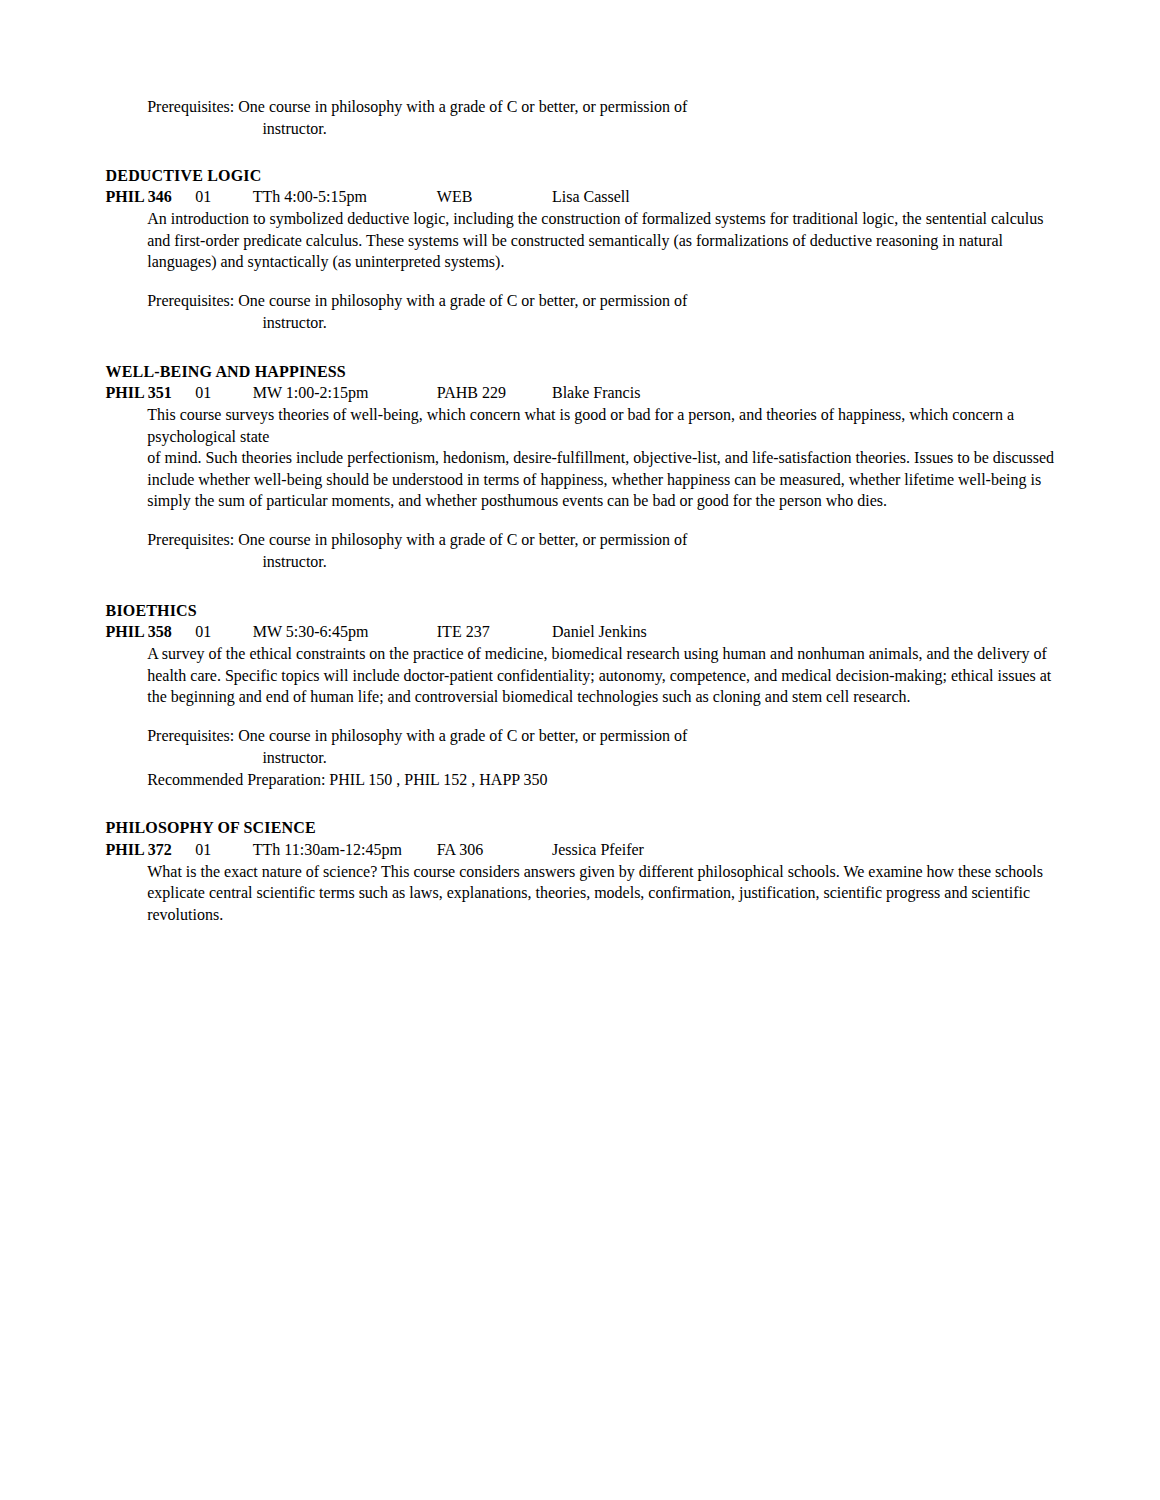Prerequisites: One course in philosophy with a grade of C or better, or permission of instructor.
Deductive Logic
PHIL 34601 TTh 4:00-5:15pm WEB Lisa Cassell
An introduction to symbolized deductive logic, including the construction of formalized systems for traditional logic, the sentential calculus and first-order predicate calculus. These systems will be constructed semantically (as formalizations of deductive reasoning in natural languages) and syntactically (as uninterpreted systems).
Prerequisites: One course in philosophy with a grade of C or better, or permission of instructor.
Well-Being and Happiness
PHIL 35101 MW 1:00-2:15pm PAHB 229 Blake Francis
This course surveys theories of well-being, which concern what is good or bad for a person, and theories of happiness, which concern a psychological state
of mind. Such theories include perfectionism, hedonism, desire-fulfillment, objective-list, and life-satisfaction theories. Issues to be discussed include whether well-being should be understood in terms of happiness, whether happiness can be measured, whether lifetime well-being is simply the sum of particular moments, and whether posthumous events can be bad or good for the person who dies.
Prerequisites: One course in philosophy with a grade of C or better, or permission of instructor.
Bioethics
PHIL 35801 MW 5:30-6:45pm ITE 237 Daniel Jenkins
A survey of the ethical constraints on the practice of medicine, biomedical research using human and nonhuman animals, and the delivery of health care. Specific topics will include doctor-patient confidentiality; autonomy, competence, and medical decision-making; ethical issues at the beginning and end of human life; and controversial biomedical technologies such as cloning and stem cell research.
Prerequisites: One course in philosophy with a grade of C or better, or permission of instructor.
Recommended Preparation: PHIL 150 , PHIL 152 , HAPP 350
Philosophy of Science
PHIL 37201 TTh 11:30am-12:45pm FA 306 Jessica Pfeifer
What is the exact nature of science? This course considers answers given by different philosophical schools. We examine how these schools explicate central scientific terms such as laws, explanations, theories, models, confirmation, justification, scientific progress and scientific revolutions.